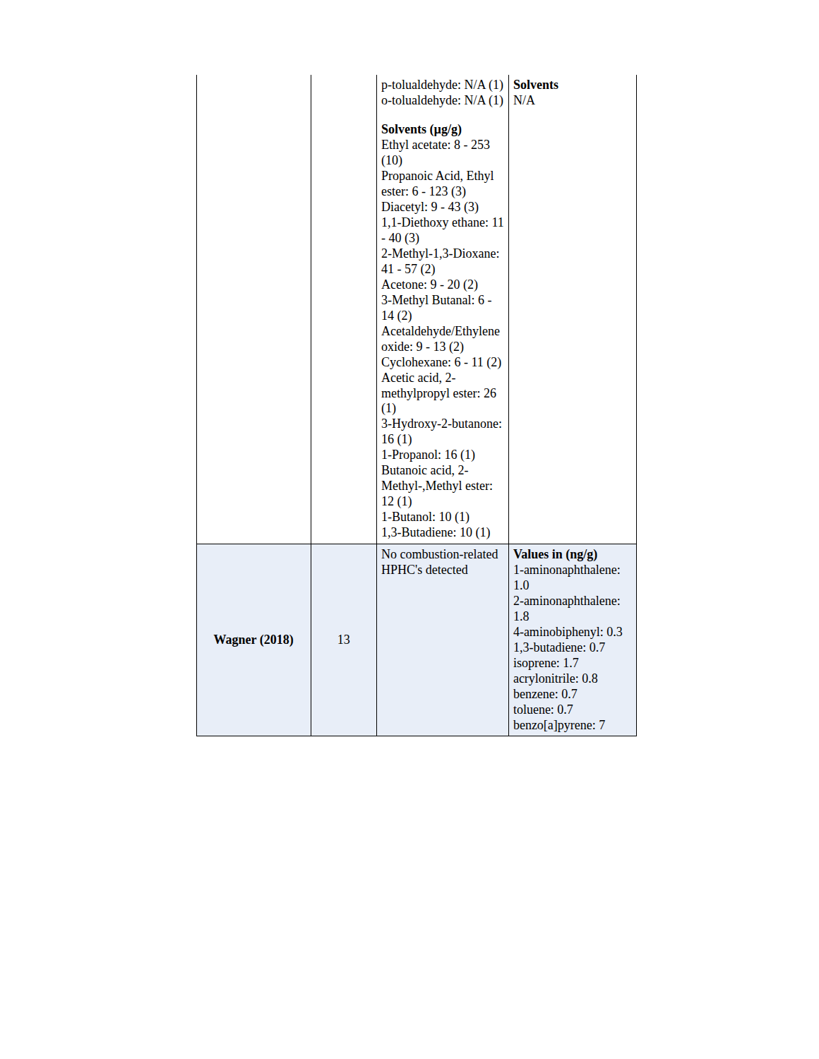| | | p-tolualdehyde: N/A (1) o-tolualdehyde: N/A (1) Solvents (µg/g) Ethyl acetate: 8 - 253 (10) Propanoic Acid, Ethyl ester: 6 - 123 (3) Diacetyl: 9 - 43 (3) 1,1-Diethoxy ethane: 11 - 40 (3) 2-Methyl-1,3-Dioxane: 41 - 57 (2) Acetone: 9 - 20 (2) 3-Methyl Butanal: 6 - 14 (2) Acetaldehyde/Ethylene oxide: 9 - 13 (2) Cyclohexane: 6 - 11 (2) Acetic acid, 2-methylpropyl ester: 26 (1) 3-Hydroxy-2-butanone: 16 (1) 1-Propanol: 16 (1) Butanoic acid, 2-Methyl-,Methyl ester: 12 (1) 1-Butanol: 10 (1) 1,3-Butadiene: 10 (1) | Solvents N/A |
| Wagner (2018) | 13 | No combustion-related HPHC's detected | Values in (ng/g) 1-aminonaphthalene: 1.0 2-aminonaphthalene: 1.8 4-aminobiphenyl: 0.3 1,3-butadiene: 0.7 isoprene: 1.7 acrylonitrile: 0.8 benzene: 0.7 toluene: 0.7 benzo[a]pyrene: 7 |